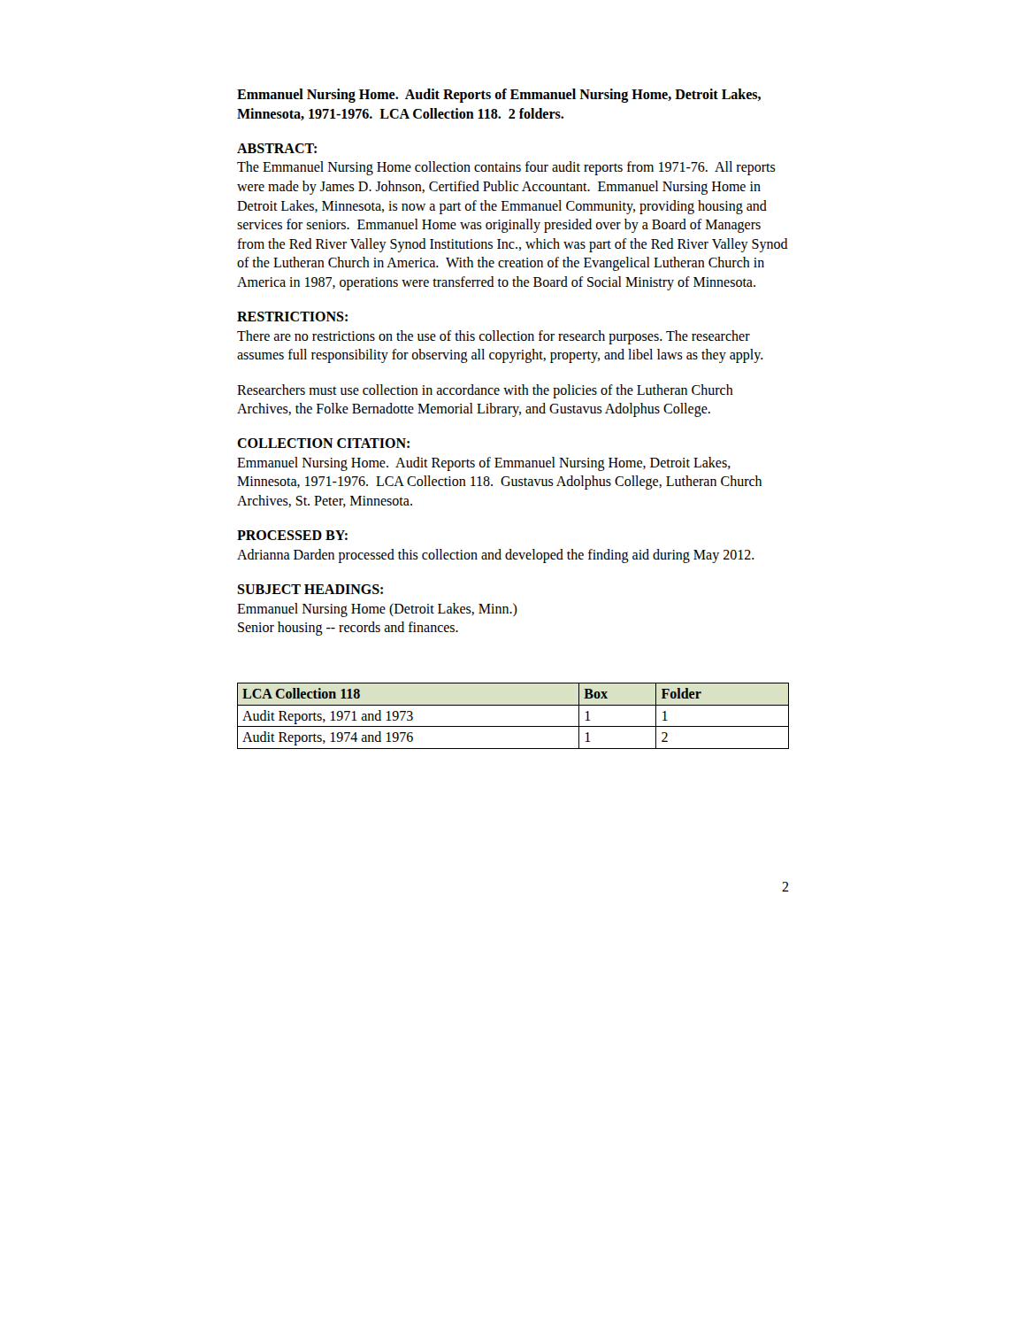Emmanuel Nursing Home. Audit Reports of Emmanuel Nursing Home, Detroit Lakes, Minnesota, 1971-1976. LCA Collection 118. 2 folders.
Abstract:
The Emmanuel Nursing Home collection contains four audit reports from 1971-76. All reports were made by James D. Johnson, Certified Public Accountant. Emmanuel Nursing Home in Detroit Lakes, Minnesota, is now a part of the Emmanuel Community, providing housing and services for seniors. Emmanuel Home was originally presided over by a Board of Managers from the Red River Valley Synod Institutions Inc., which was part of the Red River Valley Synod of the Lutheran Church in America. With the creation of the Evangelical Lutheran Church in America in 1987, operations were transferred to the Board of Social Ministry of Minnesota.
Restrictions:
There are no restrictions on the use of this collection for research purposes. The researcher assumes full responsibility for observing all copyright, property, and libel laws as they apply.
Researchers must use collection in accordance with the policies of the Lutheran Church Archives, the Folke Bernadotte Memorial Library, and Gustavus Adolphus College.
Collection Citation:
Emmanuel Nursing Home. Audit Reports of Emmanuel Nursing Home, Detroit Lakes, Minnesota, 1971-1976. LCA Collection 118. Gustavus Adolphus College, Lutheran Church Archives, St. Peter, Minnesota.
Processed By:
Adrianna Darden processed this collection and developed the finding aid during May 2012.
Subject Headings:
Emmanuel Nursing Home (Detroit Lakes, Minn.)
Senior housing -- records and finances.
| LCA Collection 118 | Box | Folder |
| --- | --- | --- |
| Audit Reports, 1971 and 1973 | 1 | 1 |
| Audit Reports, 1974 and 1976 | 1 | 2 |
2